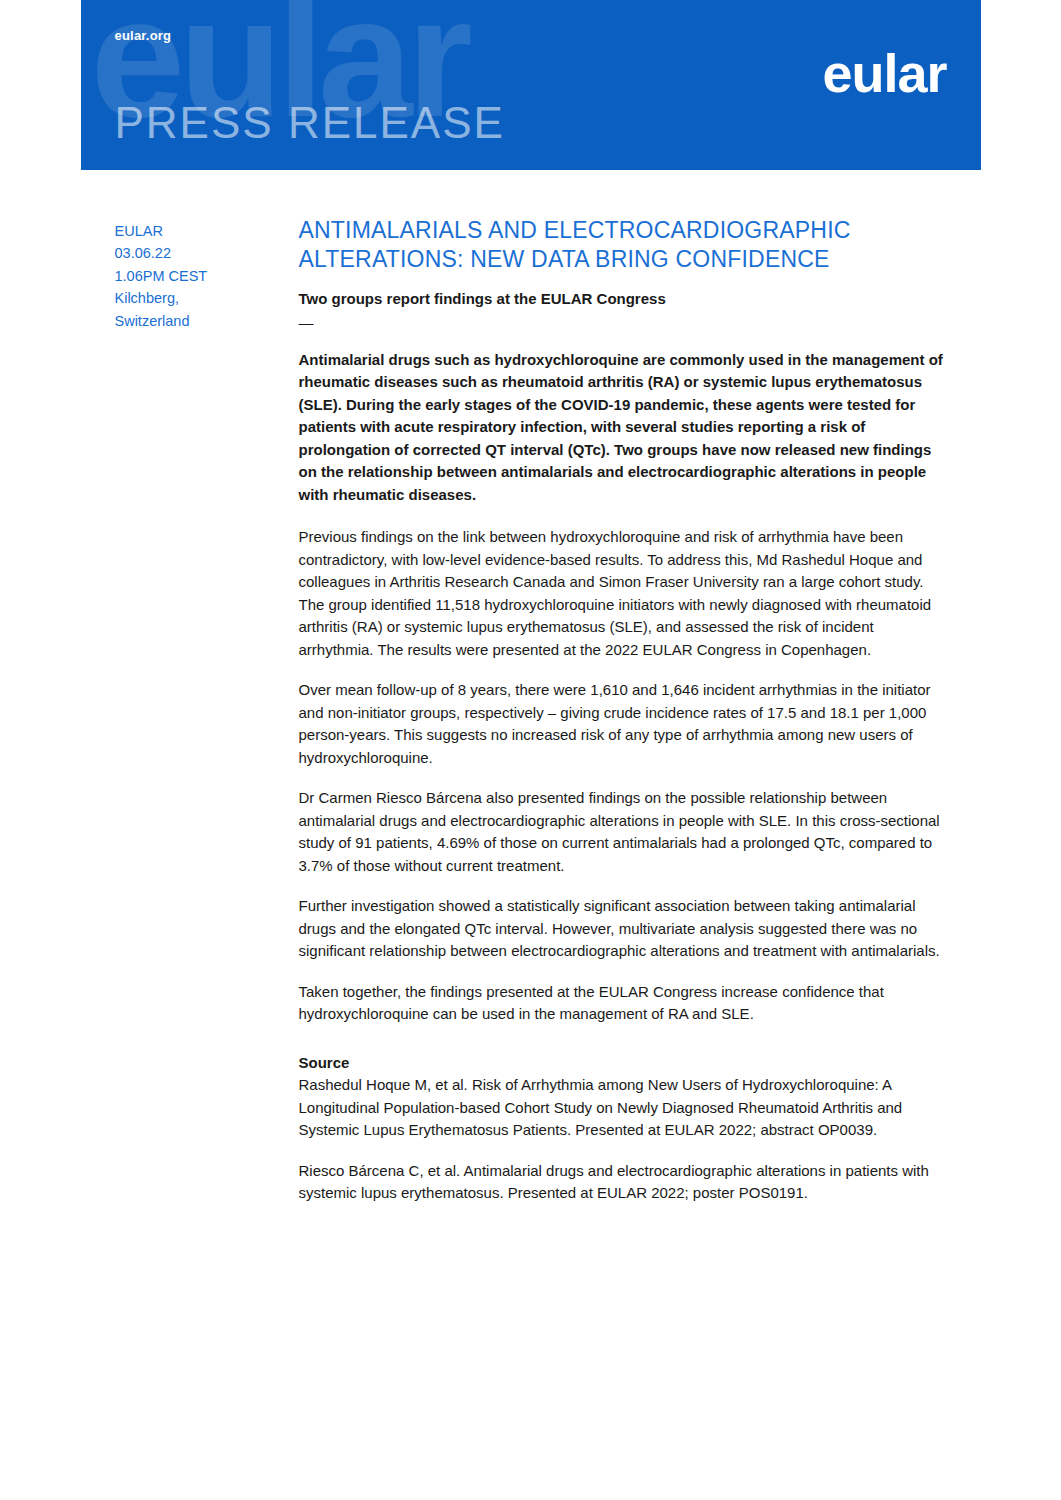eular
eular.org
eular
Press Release
EULAR
03.06.22
1.06PM CEST
Kilchberg,
Switzerland
Antimalarials and electrocardiographic alterations: new data bring confidence
Two groups report findings at the EULAR Congress
—
Antimalarial drugs such as hydroxychloroquine are commonly used in the management of rheumatic diseases such as rheumatoid arthritis (RA) or systemic lupus erythematosus (SLE). During the early stages of the COVID-19 pandemic, these agents were tested for patients with acute respiratory infection, with several studies reporting a risk of prolongation of corrected QT interval (QTc). Two groups have now released new findings on the relationship between antimalarials and electrocardiographic alterations in people with rheumatic diseases.
Previous findings on the link between hydroxychloroquine and risk of arrhythmia have been contradictory, with low-level evidence-based results. To address this, Md Rashedul Hoque and colleagues in Arthritis Research Canada and Simon Fraser University ran a large cohort study. The group identified 11,518 hydroxychloroquine initiators with newly diagnosed with rheumatoid arthritis (RA) or systemic lupus erythematosus (SLE), and assessed the risk of incident arrhythmia. The results were presented at the 2022 EULAR Congress in Copenhagen.
Over mean follow-up of 8 years, there were 1,610 and 1,646 incident arrhythmias in the initiator and non-initiator groups, respectively – giving crude incidence rates of 17.5 and 18.1 per 1,000 person-years. This suggests no increased risk of any type of arrhythmia among new users of hydroxychloroquine.
Dr Carmen Riesco Bárcena also presented findings on the possible relationship between antimalarial drugs and electrocardiographic alterations in people with SLE. In this cross-sectional study of 91 patients, 4.69% of those on current antimalarials had a prolonged QTc, compared to 3.7% of those without current treatment.
Further investigation showed a statistically significant association between taking antimalarial drugs and the elongated QTc interval. However, multivariate analysis suggested there was no significant relationship between electrocardiographic alterations and treatment with antimalarials.
Taken together, the findings presented at the EULAR Congress increase confidence that hydroxychloroquine can be used in the management of RA and SLE.
Source
Rashedul Hoque M, et al. Risk of Arrhythmia among New Users of Hydroxychloroquine: A Longitudinal Population-based Cohort Study on Newly Diagnosed Rheumatoid Arthritis and Systemic Lupus Erythematosus Patients. Presented at EULAR 2022; abstract OP0039.
Riesco Bárcena C, et al. Antimalarial drugs and electrocardiographic alterations in patients with systemic lupus erythematosus. Presented at EULAR 2022; poster POS0191.